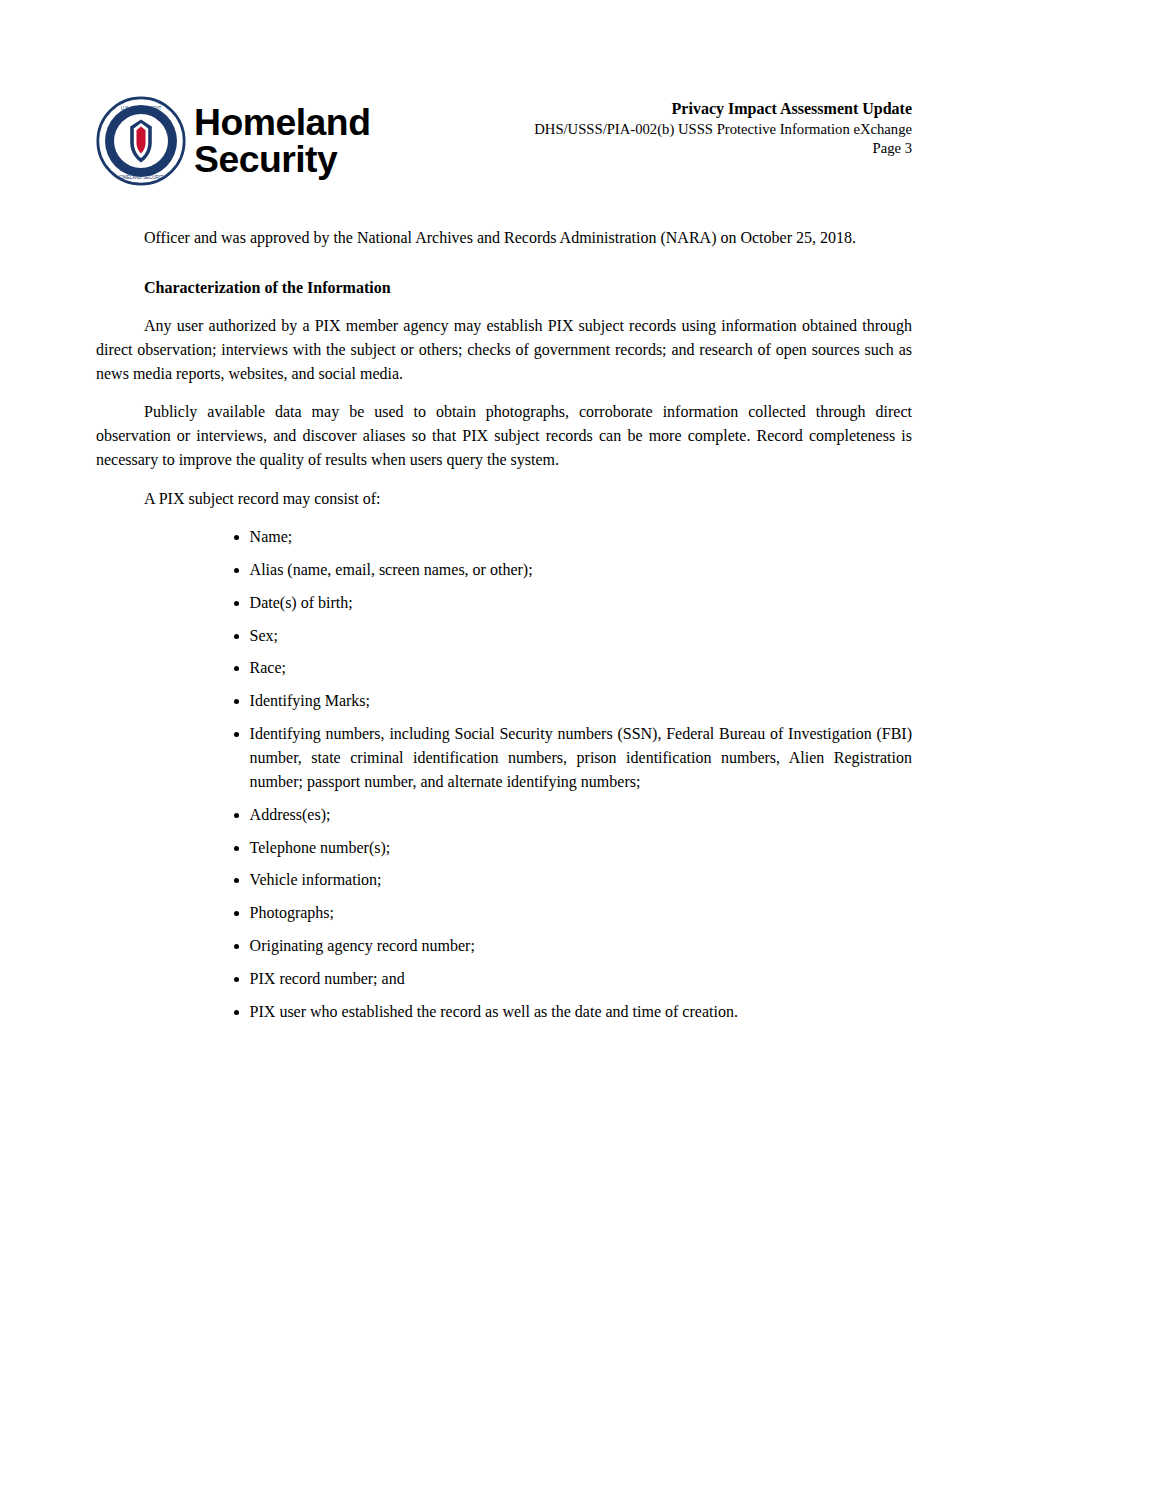U.S. DEPARTMENT HOMELAND SECURITY
Homeland Security
Privacy Impact Assessment Update
DHS/USSS/PIA-002(b) USSS Protective Information eXchange
Page 3
Officer and was approved by the National Archives and Records Administration (NARA) on October 25, 2018.
Characterization of the Information
Any user authorized by a PIX member agency may establish PIX subject records using information obtained through direct observation; interviews with the subject or others; checks of government records; and research of open sources such as news media reports, websites, and social media.
Publicly available data may be used to obtain photographs, corroborate information collected through direct observation or interviews, and discover aliases so that PIX subject records can be more complete. Record completeness is necessary to improve the quality of results when users query the system.
A PIX subject record may consist of:
Name;
Alias (name, email, screen names, or other);
Date(s) of birth;
Sex;
Race;
Identifying Marks;
Identifying numbers, including Social Security numbers (SSN), Federal Bureau of Investigation (FBI) number, state criminal identification numbers, prison identification numbers, Alien Registration number; passport number, and alternate identifying numbers;
Address(es);
Telephone number(s);
Vehicle information;
Photographs;
Originating agency record number;
PIX record number; and
PIX user who established the record as well as the date and time of creation.